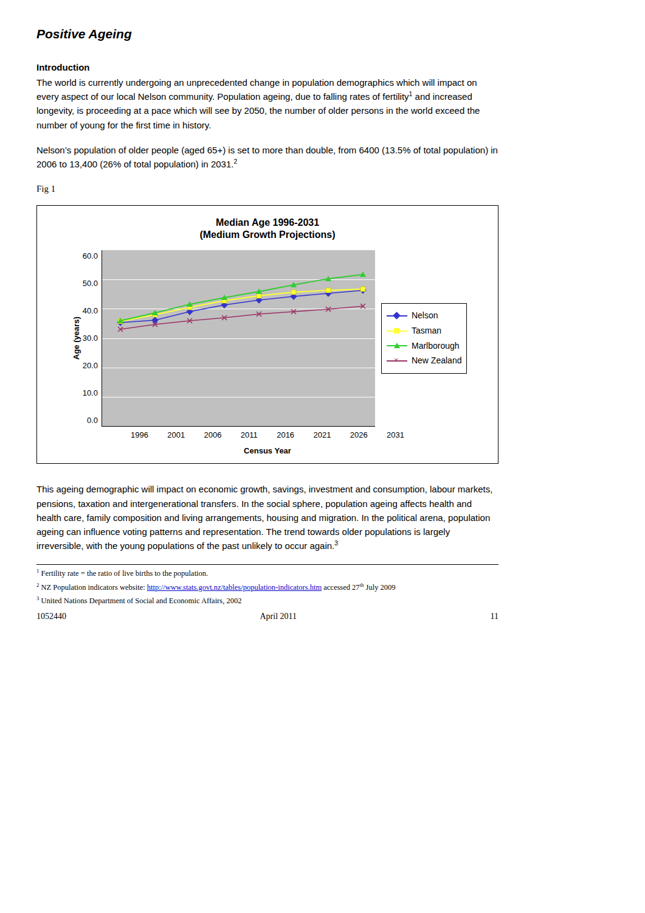Positive Ageing
Introduction
The world is currently undergoing an unprecedented change in population demographics which will impact on every aspect of our local Nelson community. Population ageing, due to falling rates of fertility1 and increased longevity, is proceeding at a pace which will see by 2050, the number of older persons in the world exceed the number of young for the first time in history.
Nelson’s population of older people (aged 65+) is set to more than double, from 6400 (13.5% of total population) in 2006 to 13,400 (26% of total population) in 2031.2
Fig 1
Median Age 1996-2031
(Medium Growth Projections)
Age (years)
60.0
50.0
40.0
30.0
20.0
10.0
0.0
Nelson
Tasman
Marlborough
New Zealand
19962001200620112016202120262031
Census Year
This ageing demographic will impact on economic growth, savings, investment and consumption, labour markets, pensions, taxation and intergenerational transfers. In the social sphere, population ageing affects health and health care, family composition and living arrangements, housing and migration. In the political arena, population ageing can influence voting patterns and representation. The trend towards older populations is largely irreversible, with the young populations of the past unlikely to occur again.3
1 Fertility rate = the ratio of live births to the population.
2 NZ Population indicators website: http://www.stats.govt.nz/tables/population-indicators.htm accessed 27th July 2009
3 United Nations Department of Social and Economic Affairs, 2002
1052440 April 2011 11